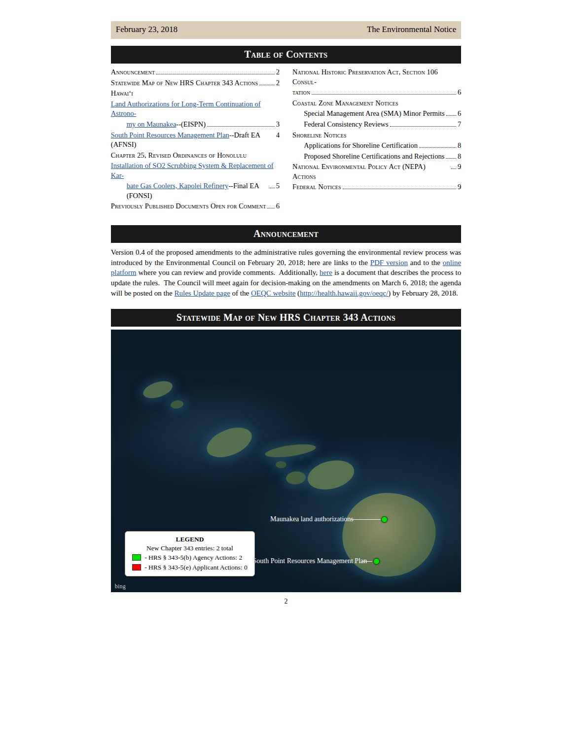February 23, 2018 The Environmental Notice
Table of Contents
Announcement 2
Statewide Map of New HRS Chapter 343 Actions 2
Hawaiʻi
Land Authorizations for Long-Term Continuation of Astrono-
my on Maunakea--(EISPN) 3
South Point Resources Management Plan--Draft EA (AFNSI) 4
Chapter 25, Revised Ordinances of Honolulu
Installation of SO2 Scrubbing System & Replacement of Kar-
bate Gas Coolers, Kapolei Refinery--Final EA (FONSI) 5
Previously Published Documents Open for Comment 6
National Historic Preservation Act, Section 106 Consul-
tation 6
Coastal Zone Management Notices
Special Management Area (SMA) Minor Permits 6
Federal Consistency Reviews 7
Shoreline Notices
Applications for Shoreline Certification 8
Proposed Shoreline Certifications and Rejections 8
National Environmental Policy Act (NEPA) Actions 9
Federal Notices 9
Announcement
Version 0.4 of the proposed amendments to the administrative rules governing the environmental review process was introduced by the Environmental Council on February 20, 2018; here are links to the PDF version and to the online platform where you can review and provide comments. Additionally, here is a document that describes the process to update the rules. The Council will meet again for decision-making on the amendments on March 6, 2018; the agenda will be posted on the Rules Update page of the OEQC website (http://health.hawaii.gov/oeqc/) by February 28, 2018.
Statewide Map of New HRS Chapter 343 Actions
Maunakea land authorizations
South Point Resources Management Plan
LEGEND
New Chapter 343 entries: 2 total
- HRS § 343-5(b) Agency Actions: 2
- HRS § 343-5(e) Applicant Actions: 0
bing
2